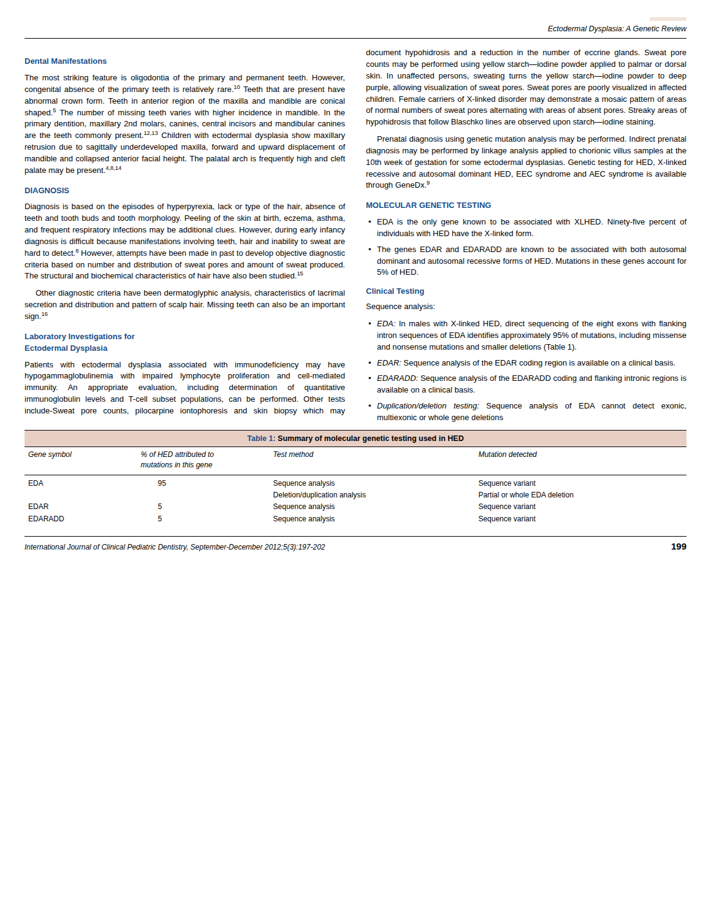Ectodermal Dysplasia: A Genetic Review
Dental Manifestations
The most striking feature is oligodontia of the primary and permanent teeth. However, congenital absence of the primary teeth is relatively rare.10 Teeth that are present have abnormal crown form. Teeth in anterior region of the maxilla and mandible are conical shaped.5 The number of missing teeth varies with higher incidence in mandible. In the primary dentition, maxillary 2nd molars, canines, central incisors and mandibular canines are the teeth commonly present.12,13 Children with ectodermal dysplasia show maxillary retrusion due to sagittally underdeveloped maxilla, forward and upward displacement of mandible and collapsed anterior facial height. The palatal arch is frequently high and cleft palate may be present.4,8,14
Diagnosis
Diagnosis is based on the episodes of hyperpyrexia, lack or type of the hair, absence of teeth and tooth buds and tooth morphology. Peeling of the skin at birth, eczema, asthma, and frequent respiratory infections may be additional clues. However, during early infancy diagnosis is difficult because manifestations involving teeth, hair and inability to sweat are hard to detect.8 However, attempts have been made in past to develop objective diagnostic criteria based on number and distribution of sweat pores and amount of sweat produced. The structural and biochemical characteristics of hair have also been studied.15
Other diagnostic criteria have been dermatoglyphic analysis, characteristics of lacrimal secretion and distribution and pattern of scalp hair. Missing teeth can also be an important sign.16
Laboratory Investigations for
Ectodermal Dysplasia
Patients with ectodermal dysplasia associated with immunodeficiency may have hypogammaglobulinemia with impaired lymphocyte proliferation and cell-mediated immunity. An appropriate evaluation, including determination of quantitative immunoglobulin levels and T-cell subset populations, can be performed. Other tests include-Sweat pore counts, pilocarpine iontophoresis and skin biopsy which may document hypohidrosis and a reduction in the number of eccrine glands. Sweat pore counts may be performed using yellow starch—iodine powder applied to palmar or dorsal skin. In unaffected persons, sweating turns the yellow starch—iodine powder to deep purple, allowing visualization of sweat pores. Sweat pores are poorly visualized in affected children. Female carriers of X-linked disorder may demonstrate a mosaic pattern of areas of normal numbers of sweat pores alternating with areas of absent pores. Streaky areas of hypohidrosis that follow Blaschko lines are observed upon starch—iodine staining.
Prenatal diagnosis using genetic mutation analysis may be performed. Indirect prenatal diagnosis may be performed by linkage analysis applied to chorionic villus samples at the 10th week of gestation for some ectodermal dysplasias. Genetic testing for HED, X-linked recessive and autosomal dominant HED, EEC syndrome and AEC syndrome is available through GeneDx.9
Molecular Genetic Testing
EDA is the only gene known to be associated with XLHED. Ninety-five percent of individuals with HED have the X-linked form.
The genes EDAR and EDARADD are known to be associated with both autosomal dominant and autosomal recessive forms of HED. Mutations in these genes account for 5% of HED.
Clinical Testing
Sequence analysis:
EDA: In males with X-linked HED, direct sequencing of the eight exons with flanking intron sequences of EDA identifies approximately 95% of mutations, including missense and nonsense mutations and smaller deletions (Table 1).
EDAR: Sequence analysis of the EDAR coding region is available on a clinical basis.
EDARADD: Sequence analysis of the EDARADD coding and flanking intronic regions is available on a clinical basis.
Duplication/deletion testing: Sequence analysis of EDA cannot detect exonic, multiexonic or whole gene deletions
Table 1: Summary of molecular genetic testing used in HED
| Gene symbol | % of HED attributed to mutations in this gene | Test method | Mutation detected |
| --- | --- | --- | --- |
| EDA | 95 | Sequence analysis | Sequence variant |
| | | Deletion/duplication analysis | Partial or whole EDA deletion |
| EDAR | 5 | Sequence analysis | Sequence variant |
| EDARADD | 5 | Sequence analysis | Sequence variant |
International Journal of Clinical Pediatric Dentistry, September-December 2012;5(3):197-202 199